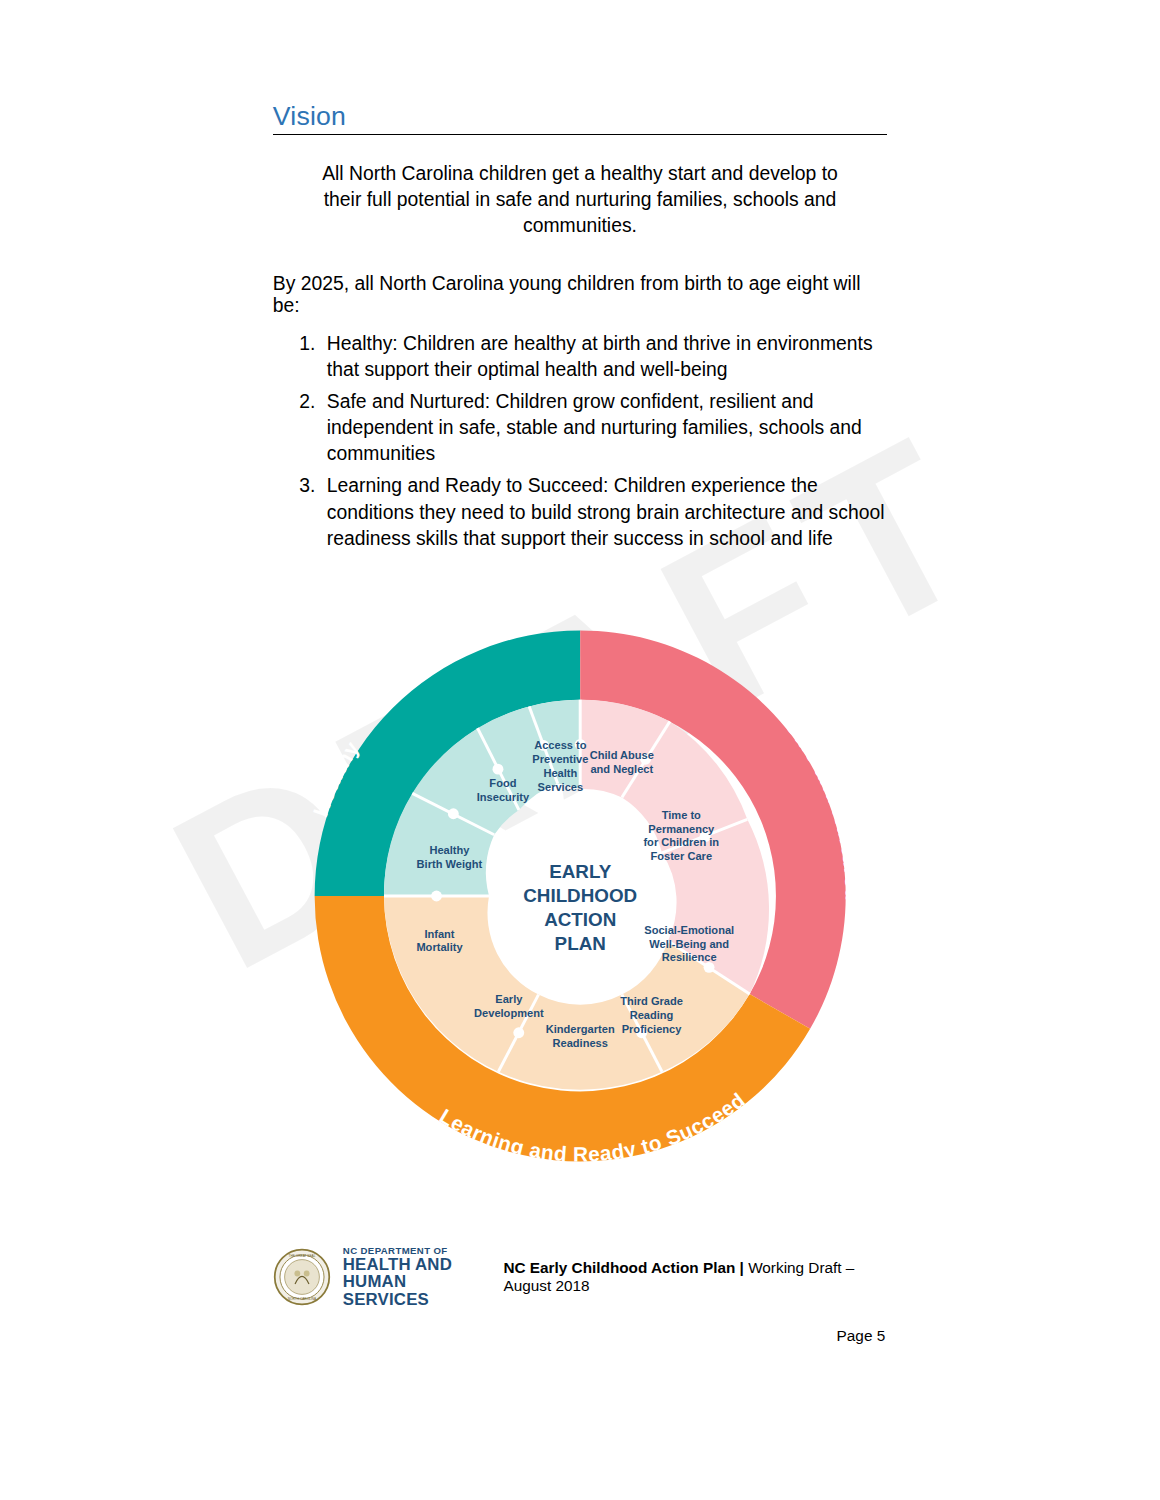DRAFT
Vision
All North Carolina children get a healthy start and develop to their full potential in safe and nurturing families, schools and communities.
By 2025, all North Carolina young children from birth to age eight will be:
Healthy: Children are healthy at birth and thrive in environments that support their optimal health and well-being
Safe and Nurtured: Children grow confident, resilient and independent in safe, stable and nurturing families, schools and communities
Learning and Ready to Succeed: Children experience the conditions they need to build strong brain architecture and school readiness skills that support their success in school and life
EARLY CHILDHOOD ACTION PLAN Infant Mortality Healthy Birth Weight Food Insecurity Access to Preventive Health Services Child Abuse and Neglect Time to Permanency for Children in Foster Care Social-Emotional Well-Being and Resilience Third Grade Reading Proficiency Kindergarten Readiness Early Development Healthy Safe and Nurtured Learning and Ready to Succeed
THE GREAT SEAL NORTH CAROLINA
NC Department of
Health and
Human Services
NC Early Childhood Action Plan | Working Draft – August 2018
Page 5